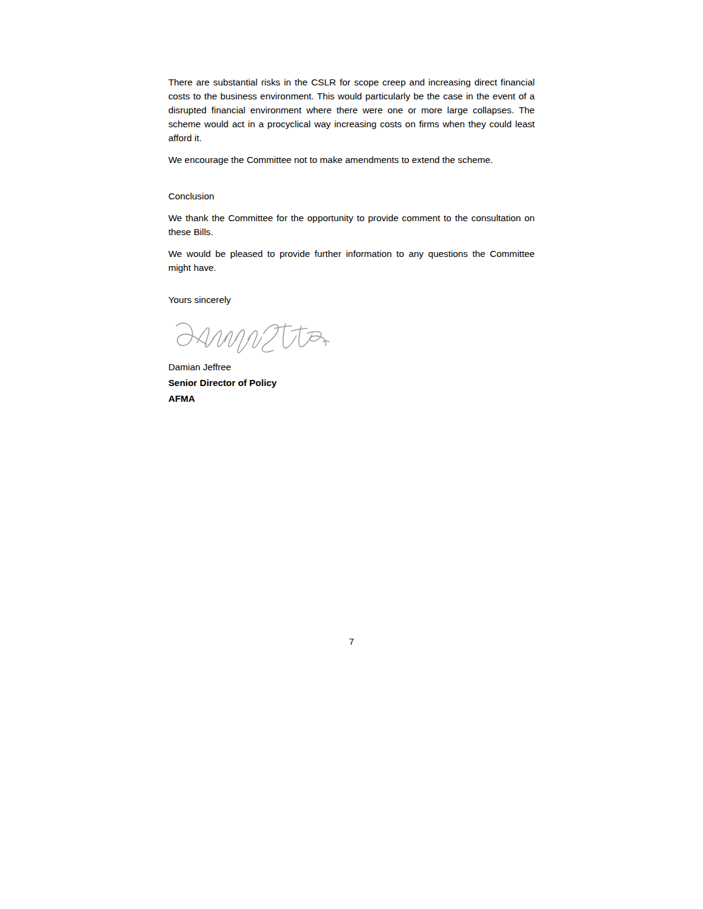There are substantial risks in the CSLR for scope creep and increasing direct financial costs to the business environment. This would particularly be the case in the event of a disrupted financial environment where there were one or more large collapses. The scheme would act in a procyclical way increasing costs on firms when they could least afford it.
We encourage the Committee not to make amendments to extend the scheme.
Conclusion
We thank the Committee for the opportunity to provide comment to the consultation on these Bills.
We would be pleased to provide further information to any questions the Committee might have.
Yours sincerely
Damian Jeffree
Senior Director of Policy
AFMA
7